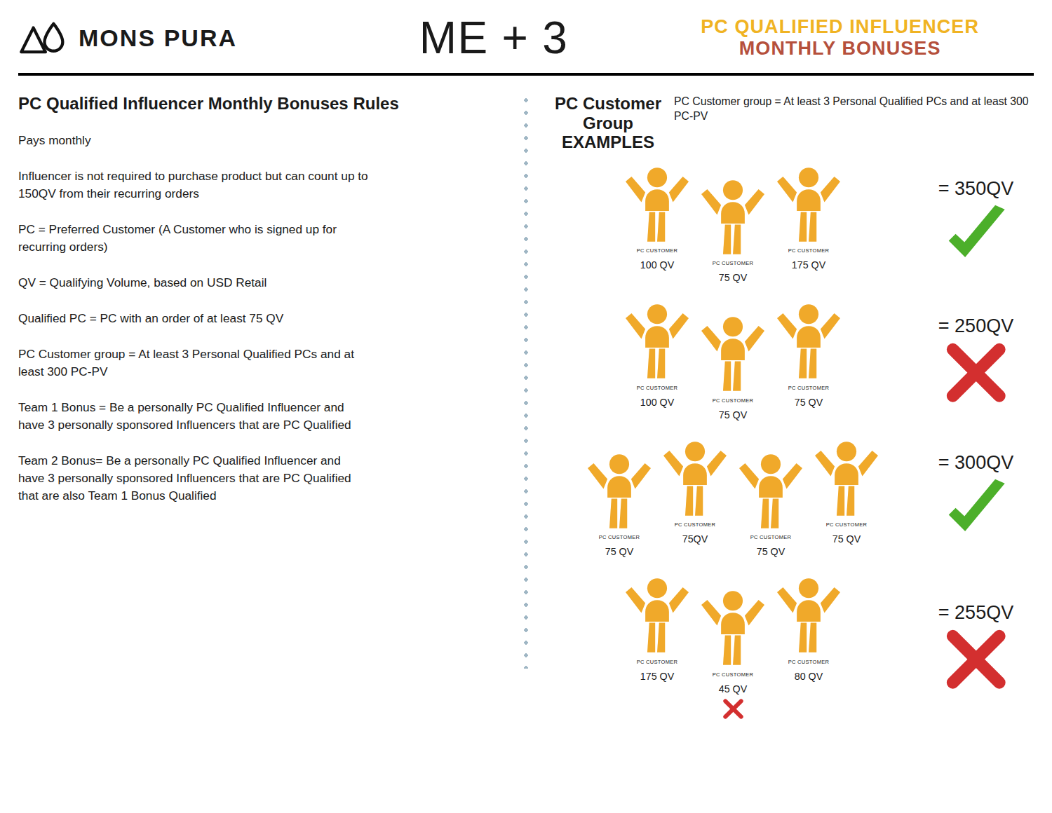Mons Pura
ME + 3
PC Qualified Influencer
Monthly Bonuses
PC Qualified Influencer Monthly Bonuses Rules
Pays monthly
Influencer is not required to purchase product but can count up to 150QV from their recurring orders
PC = Preferred Customer (A Customer who is signed up for recurring orders)
QV = Qualifying Volume, based on USD Retail
Qualified PC = PC with an order of at least 75 QV
PC Customer group = At least 3 Personal Qualified PCs and at least 300 PC-PV
Team 1 Bonus = Be a personally PC Qualified Influencer and have 3 personally sponsored Influencers that are PC Qualified
Team 2 Bonus= Be a personally PC Qualified Influencer and have 3 personally sponsored Influencers that are PC Qualified that are also Team 1 Bonus Qualified
PC Customer
Group
EXAMPLES
PC Customer group = At least 3 Personal Qualified PCs and at least 300 PC-PV
Example 1 : 350QV ✔
PC Customer
100 QV
PC Customer
75 QV
PC Customer
175 QV
= 350QV
Example 2 : 250QV ✘
PC Customer
100 QV
PC Customer
75 QV
PC Customer
75 QV
= 250QV
Example 3 : 300QV ✔
PC Customer
75 QV
PC Customer
75QV
PC Customer
75 QV
PC Customer
75 QV
= 300QV
Example 4 : 255QV ✘
PC Customer
175 QV
PC Customer
45 QV
PC Customer
80 QV
= 255QV